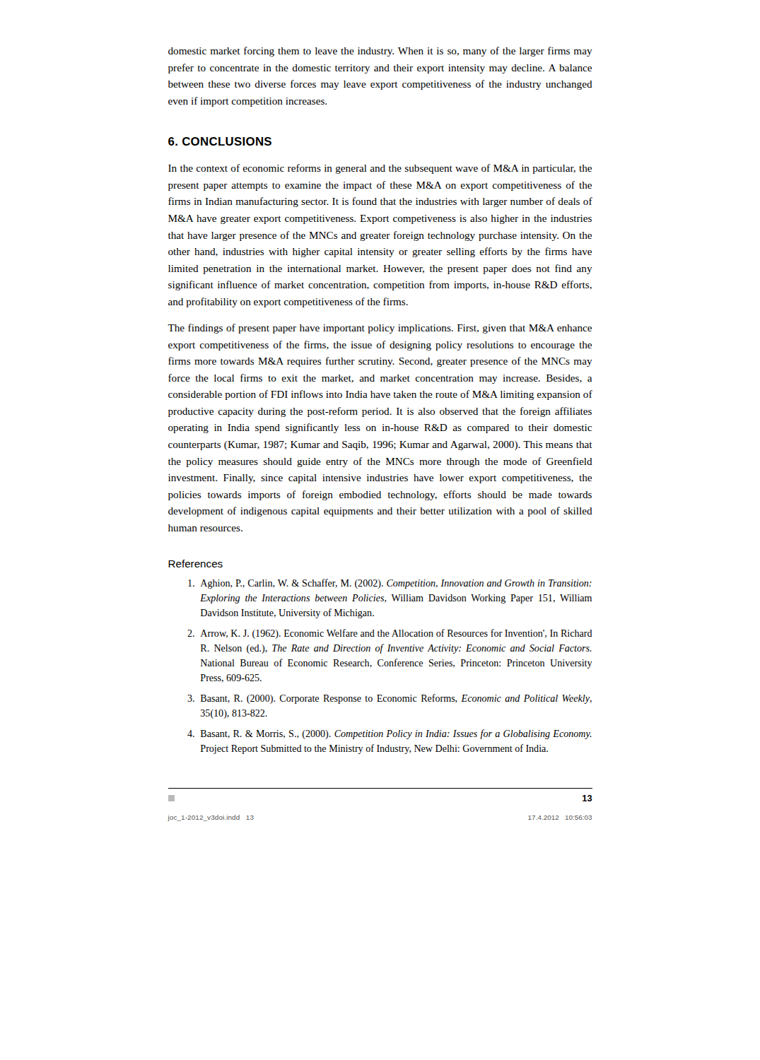domestic market forcing them to leave the industry. When it is so, many of the larger firms may prefer to concentrate in the domestic territory and their export intensity may decline. A balance between these two diverse forces may leave export competitiveness of the industry unchanged even if import competition increases.
6. CONCLUSIONS
In the context of economic reforms in general and the subsequent wave of M&A in particular, the present paper attempts to examine the impact of these M&A on export competitiveness of the firms in Indian manufacturing sector. It is found that the industries with larger number of deals of M&A have greater export competitiveness. Export competiveness is also higher in the industries that have larger presence of the MNCs and greater foreign technology purchase intensity. On the other hand, industries with higher capital intensity or greater selling efforts by the firms have limited penetration in the international market. However, the present paper does not find any significant influence of market concentration, competition from imports, in-house R&D efforts, and profitability on export competitiveness of the firms.
The findings of present paper have important policy implications. First, given that M&A enhance export competitiveness of the firms, the issue of designing policy resolutions to encourage the firms more towards M&A requires further scrutiny. Second, greater presence of the MNCs may force the local firms to exit the market, and market concentration may increase. Besides, a considerable portion of FDI inflows into India have taken the route of M&A limiting expansion of productive capacity during the post-reform period. It is also observed that the foreign affiliates operating in India spend significantly less on in-house R&D as compared to their domestic counterparts (Kumar, 1987; Kumar and Saqib, 1996; Kumar and Agarwal, 2000). This means that the policy measures should guide entry of the MNCs more through the mode of Greenfield investment. Finally, since capital intensive industries have lower export competitiveness, the policies towards imports of foreign embodied technology, efforts should be made towards development of indigenous capital equipments and their better utilization with a pool of skilled human resources.
References
Aghion, P., Carlin, W. & Schaffer, M. (2002). Competition, Innovation and Growth in Transition: Exploring the Interactions between Policies, William Davidson Working Paper 151, William Davidson Institute, University of Michigan.
Arrow, K. J. (1962). Economic Welfare and the Allocation of Resources for Invention', In Richard R. Nelson (ed.), The Rate and Direction of Inventive Activity: Economic and Social Factors. National Bureau of Economic Research, Conference Series, Princeton: Princeton University Press, 609-625.
Basant, R. (2000). Corporate Response to Economic Reforms, Economic and Political Weekly, 35(10), 813-822.
Basant, R. & Morris, S., (2000). Competition Policy in India: Issues for a Globalising Economy. Project Report Submitted to the Ministry of Industry, New Delhi: Government of India.
13
joc_1-2012_v3doi.indd 13 17.4.2012 10:56:03